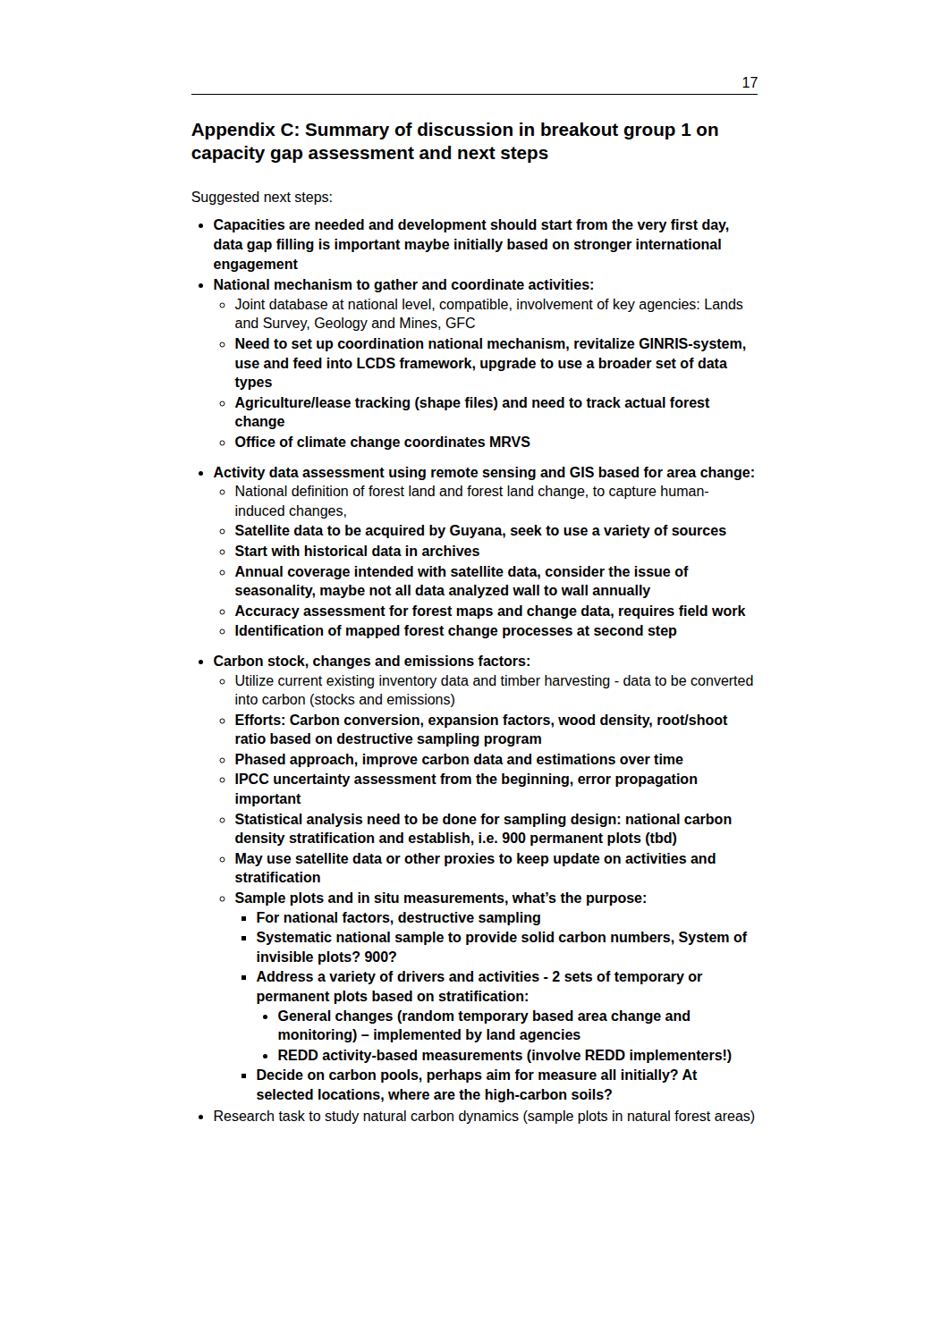17
Appendix C: Summary of discussion in breakout group 1 on capacity gap assessment and next steps
Suggested next steps:
Capacities are needed and development should start from the very first day, data gap filling is important maybe initially based on stronger international engagement
National mechanism to gather and coordinate activities:
Joint database at national level, compatible, involvement of key agencies: Lands and Survey, Geology and Mines, GFC
Need to set up coordination national mechanism, revitalize GINRIS-system, use and feed into LCDS framework, upgrade to use a broader set of data types
Agriculture/lease tracking (shape files) and need to track actual forest change
Office of climate change coordinates MRVS
Activity data assessment using remote sensing and GIS based for area change:
National definition of forest land and forest land change, to capture human-induced changes,
Satellite data to be acquired by Guyana, seek to use a variety of sources
Start with historical data in archives
Annual coverage intended with satellite data, consider the issue of seasonality, maybe not all data analyzed wall to wall annually
Accuracy assessment for forest maps and change data, requires field work
Identification of mapped forest change processes at second step
Carbon stock, changes and emissions factors:
Utilize current existing inventory data and timber harvesting - data to be converted into carbon (stocks and emissions)
Efforts: Carbon conversion, expansion factors, wood density, root/shoot ratio based on destructive sampling program
Phased approach, improve carbon data and estimations over time
IPCC uncertainty assessment from the beginning, error propagation important
Statistical analysis need to be done for sampling design: national carbon density stratification and establish, i.e. 900 permanent plots (tbd)
May use satellite data or other proxies to keep update on activities and stratification
Sample plots and in situ measurements, what’s the purpose:
For national factors, destructive sampling
Systematic national sample to provide solid carbon numbers, System of invisible plots? 900?
Address a variety of drivers and activities - 2 sets of temporary or permanent plots based on stratification:
General changes (random temporary based area change and monitoring) – implemented by land agencies
REDD activity-based measurements (involve REDD implementers!)
Decide on carbon pools, perhaps aim for measure all initially? At selected locations, where are the high-carbon soils?
Research task to study natural carbon dynamics (sample plots in natural forest areas)